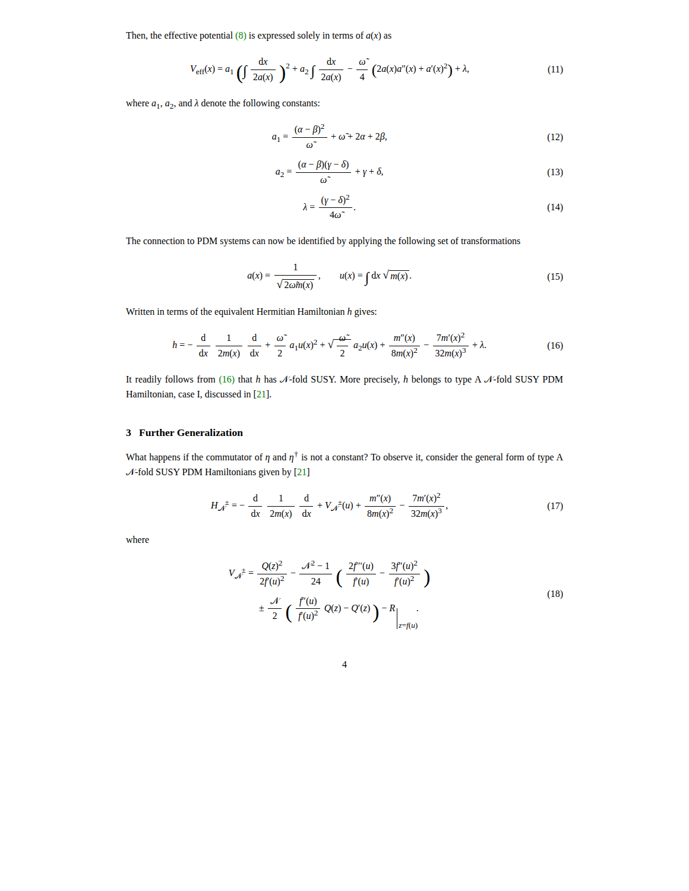Then, the effective potential (8) is expressed solely in terms of a(x) as
Veff(x) = a1 (∫ dx 2a(x) )2 + a2 ∫ dx 2a(x) − ω̃4 (2a(x)a″(x) + a′(x)2) + λ,
(11)
where a1, a2, and λ denote the following constants:
a1 = (α − β)2 ω̃ + ω̃ + 2α + 2β,
(12)
a2 = (α − β)(γ − δ) ω̃ + γ + δ,
(13)
λ = (γ − δ)24ω̃.
(14)
The connection to PDM systems can now be identified by applying the following set of transformations
a(x) = 1 √2ω̃m(x) , u(x) = ∫ dx √m(x).
(15)
Written in terms of the equivalent Hermitian Hamiltonian h gives:
h = − ddx 12m(x) ddx + ω̃2 a1u(x)2 + √ω̃2 a2u(x) + m″(x) 8m(x)2 − 7m′(x)232m(x)3 + λ.
(16)
It readily follows from (16) that h has 𝒩-fold SUSY. More precisely, h belongs to type A 𝒩-fold SUSY PDM Hamiltonian, case I, discussed in [21].
3 Further Generalization
What happens if the commutator of η and η† is not a constant? To observe it, consider the general form of type A 𝒩-fold SUSY PDM Hamiltonians given by [21]
H𝒩± = − ddx 12m(x) ddx + V𝒩±(u) + m″(x) 8m(x)2 − 7m′(x)232m(x)3,
(17)
where
V𝒩± = Q(z)22f′(u)2 − 𝒩2 − 124 ( 2f′′′(u) f′(u) − 3f″(u)2 f′(u)2 )
± 𝒩 2 ( f″(u) f′(u)2 Q(z) − Q′(z) ) − Rz=f(u).
(18)
4